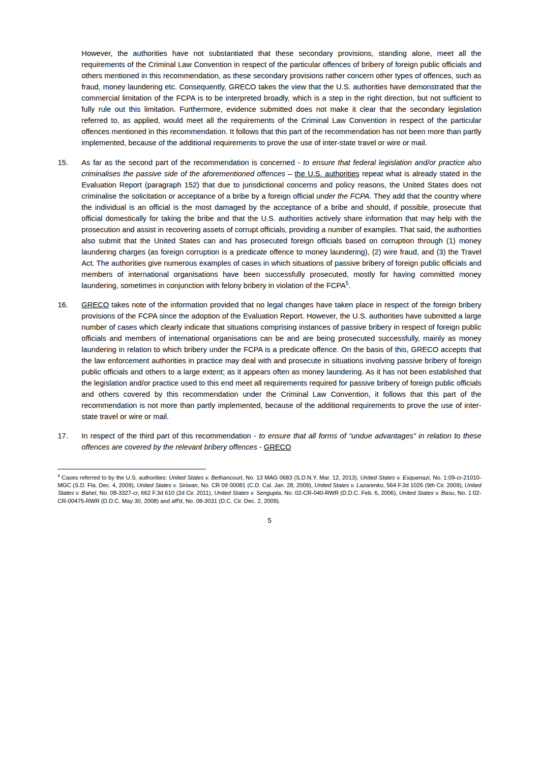However, the authorities have not substantiated that these secondary provisions, standing alone, meet all the requirements of the Criminal Law Convention in respect of the particular offences of bribery of foreign public officials and others mentioned in this recommendation, as these secondary provisions rather concern other types of offences, such as fraud, money laundering etc. Consequently, GRECO takes the view that the U.S. authorities have demonstrated that the commercial limitation of the FCPA is to be interpreted broadly, which is a step in the right direction, but not sufficient to fully rule out this limitation. Furthermore, evidence submitted does not make it clear that the secondary legislation referred to, as applied, would meet all the requirements of the Criminal Law Convention in respect of the particular offences mentioned in this recommendation. It follows that this part of the recommendation has not been more than partly implemented, because of the additional requirements to prove the use of inter-state travel or wire or mail.
15.
As far as the second part of the recommendation is concerned - to ensure that federal legislation and/or practice also criminalises the passive side of the aforementioned offences – the U.S. authorities repeat what is already stated in the Evaluation Report (paragraph 152) that due to jurisdictional concerns and policy reasons, the United States does not criminalise the solicitation or acceptance of a bribe by a foreign official under the FCPA. They add that the country where the individual is an official is the most damaged by the acceptance of a bribe and should, if possible, prosecute that official domestically for taking the bribe and that the U.S. authorities actively share information that may help with the prosecution and assist in recovering assets of corrupt officials, providing a number of examples. That said, the authorities also submit that the United States can and has prosecuted foreign officials based on corruption through (1) money laundering charges (as foreign corruption is a predicate offence to money laundering), (2) wire fraud, and (3) the Travel Act. The authorities give numerous examples of cases in which situations of passive bribery of foreign public officials and members of international organisations have been successfully prosecuted, mostly for having committed money laundering, sometimes in conjunction with felony bribery in violation of the FCPA5.
16.
GRECO takes note of the information provided that no legal changes have taken place in respect of the foreign bribery provisions of the FCPA since the adoption of the Evaluation Report. However, the U.S. authorities have submitted a large number of cases which clearly indicate that situations comprising instances of passive bribery in respect of foreign public officials and members of international organisations can be and are being prosecuted successfully, mainly as money laundering in relation to which bribery under the FCPA is a predicate offence. On the basis of this, GRECO accepts that the law enforcement authorities in practice may deal with and prosecute in situations involving passive bribery of foreign public officials and others to a large extent; as it appears often as money laundering. As it has not been established that the legislation and/or practice used to this end meet all requirements required for passive bribery of foreign public officials and others covered by this recommendation under the Criminal Law Convention, it follows that this part of the recommendation is not more than partly implemented, because of the additional requirements to prove the use of inter-state travel or wire or mail.
17.
In respect of the third part of this recommendation - to ensure that all forms of “undue advantages” in relation to these offences are covered by the relevant bribery offences - GRECO
5 Cases referred to by the U.S. authorities: United States v. Bethancourt, No. 13 MAG 0683 (S.D.N.Y. Mar. 12, 2013), United States v. Esquenazi, No. 1:09-cr-21010-MGC (S.D. Fla. Dec. 4, 2009), United States v. Siriwan, No. CR 09 00081 (C.D. Cal. Jan. 28, 2009), United States v. Lazarenko, 564 F.3d 1026 (9th Cir. 2009), United States v. Bahel, No. 08-3327-cr, 662 F.3d 610 (2d Cir. 2011), United States v. Sengupta, No. 02-CR-040-RWR (D.D.C. Feb. 6, 2006), United States v. Basu, No. 1:02-CR-00475-RWR (D.D.C. May 30, 2008) and aff'd, No. 08-3031 (D.C. Cir. Dec. 2, 2009).
5